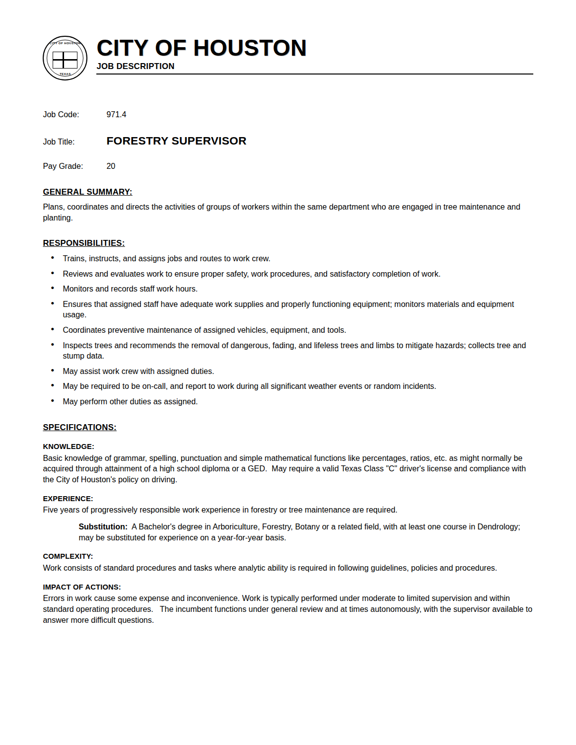CITY OF HOUSTON
TEXAS
CITY OF HOUSTON
JOB DESCRIPTION
Job Code: 971.4
Job Title: FORESTRY SUPERVISOR
Pay Grade: 20
GENERAL SUMMARY:
Plans, coordinates and directs the activities of groups of workers within the same department who are engaged in tree maintenance and planting.
RESPONSIBILITIES:
Trains, instructs, and assigns jobs and routes to work crew.
Reviews and evaluates work to ensure proper safety, work procedures, and satisfactory completion of work.
Monitors and records staff work hours.
Ensures that assigned staff have adequate work supplies and properly functioning equipment; monitors materials and equipment usage.
Coordinates preventive maintenance of assigned vehicles, equipment, and tools.
Inspects trees and recommends the removal of dangerous, fading, and lifeless trees and limbs to mitigate hazards; collects tree and stump data.
May assist work crew with assigned duties.
May be required to be on-call, and report to work during all significant weather events or random incidents.
May perform other duties as assigned.
SPECIFICATIONS:
KNOWLEDGE:
Basic knowledge of grammar, spelling, punctuation and simple mathematical functions like percentages, ratios, etc. as might normally be acquired through attainment of a high school diploma or a GED. May require a valid Texas Class "C" driver's license and compliance with the City of Houston's policy on driving.
EXPERIENCE:
Five years of progressively responsible work experience in forestry or tree maintenance are required.
Substitution: A Bachelor's degree in Arboriculture, Forestry, Botany or a related field, with at least one course in Dendrology; may be substituted for experience on a year-for-year basis.
COMPLEXITY:
Work consists of standard procedures and tasks where analytic ability is required in following guidelines, policies and procedures.
IMPACT OF ACTIONS:
Errors in work cause some expense and inconvenience. Work is typically performed under moderate to limited supervision and within standard operating procedures. The incumbent functions under general review and at times autonomously, with the supervisor available to answer more difficult questions.